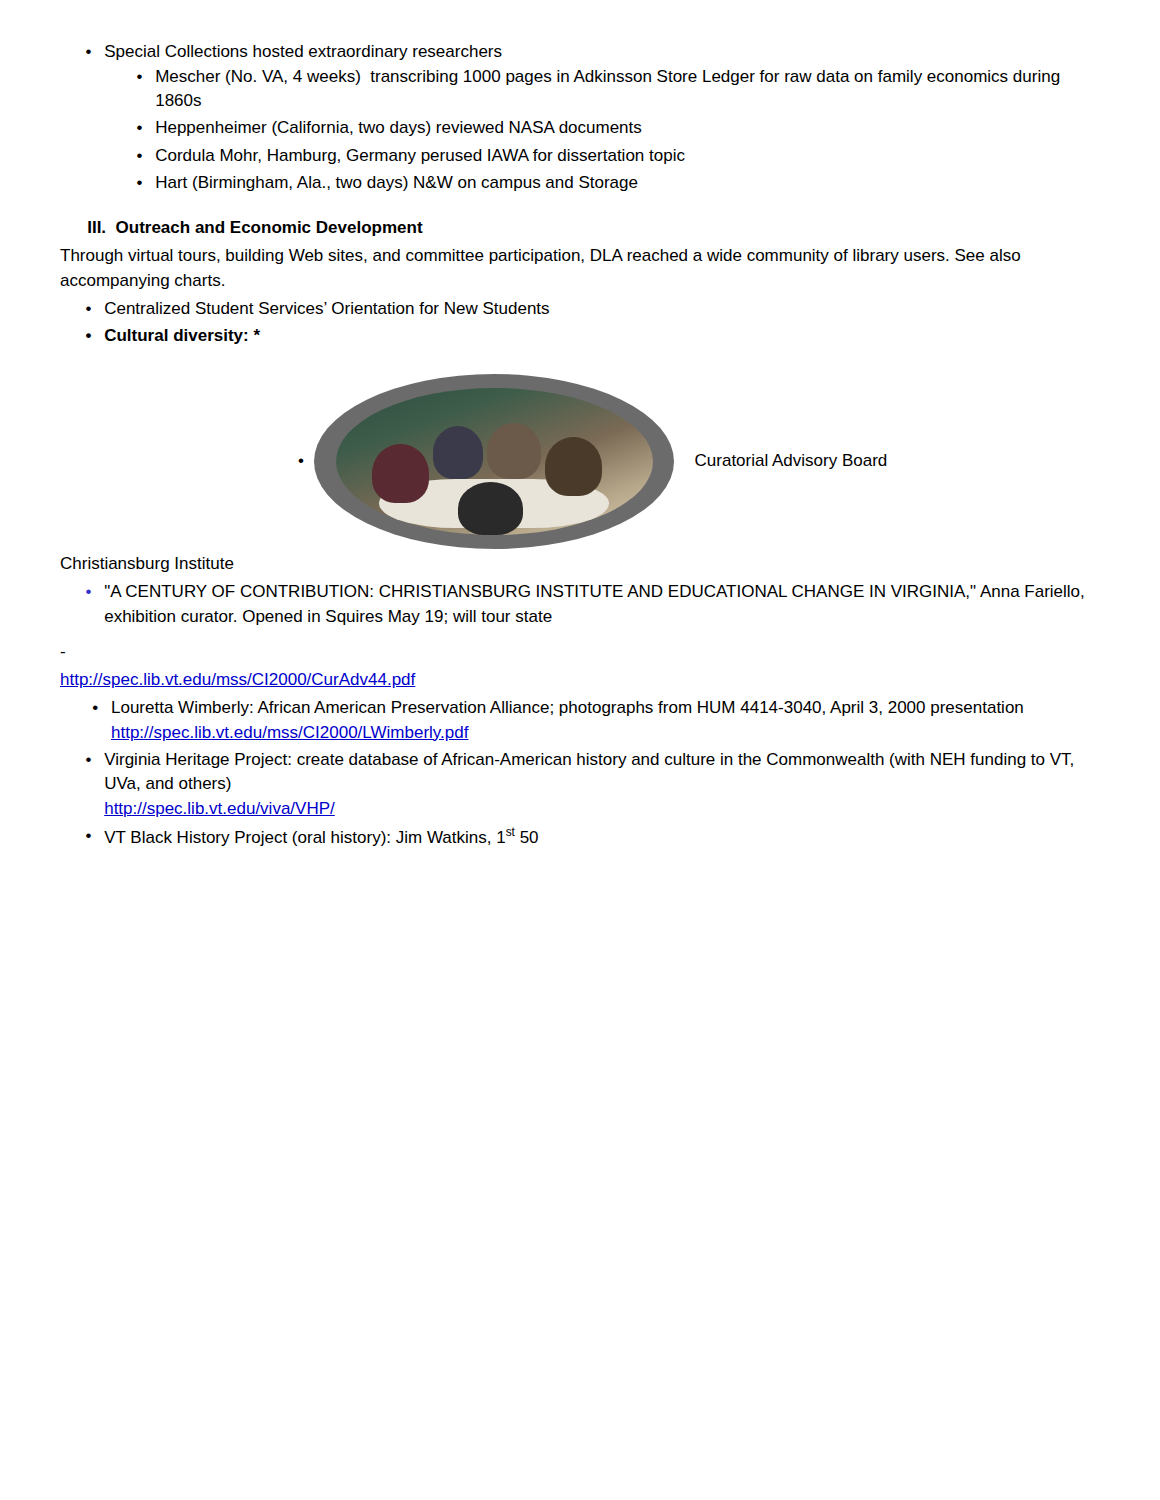Special Collections hosted extraordinary researchers
Mescher (No. VA, 4 weeks) transcribing 1000 pages in Adkinsson Store Ledger for raw data on family economics during 1860s
Heppenheimer (California, two days) reviewed NASA documents
Cordula Mohr, Hamburg, Germany perused IAWA for dissertation topic
Hart (Birmingham, Ala., two days) N&W on campus and Storage
III. Outreach and Economic Development
Through virtual tours, building Web sites, and committee participation, DLA reached a wide community of library users. See also accompanying charts.
Centralized Student Services’ Orientation for New Students
Cultural diversity: *
• Curatorial Advisory Board
Christiansburg Institute
"A CENTURY OF CONTRIBUTION: CHRISTIANSBURG INSTITUTE AND EDUCATIONAL CHANGE IN VIRGINIA," Anna Fariello, exhibition curator. Opened in Squires May 19; will tour state
-
http://spec.lib.vt.edu/mss/CI2000/CurAdv44.pdf
Louretta Wimberly: African American Preservation Alliance; photographs from HUM 4414-3040, April 3, 2000 presentation
http://spec.lib.vt.edu/mss/CI2000/LWimberly.pdf
Virginia Heritage Project: create database of African-American history and culture in the Commonwealth (with NEH funding to VT, UVa, and others)
http://spec.lib.vt.edu/viva/VHP/
VT Black History Project (oral history): Jim Watkins, 1st 50